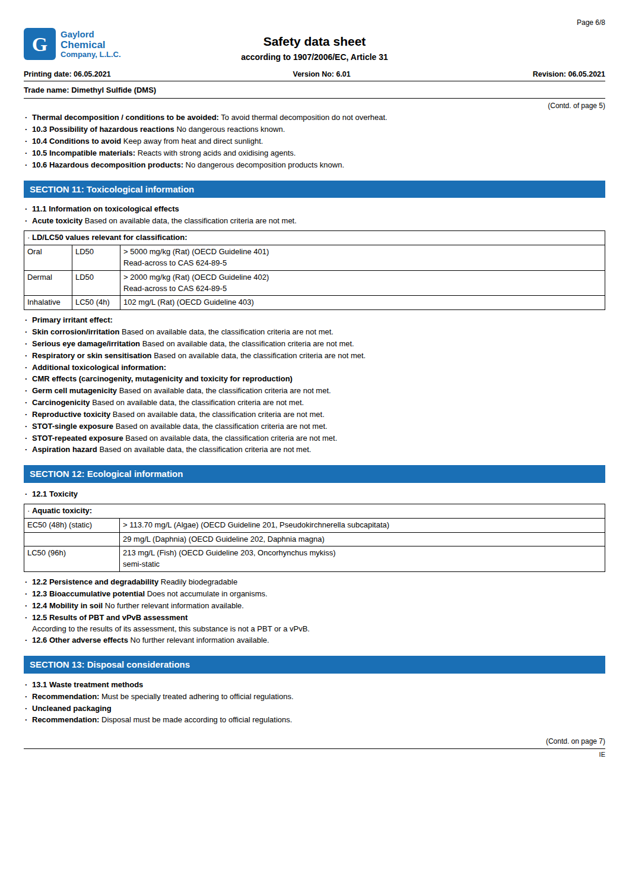Page 6/8
| G | Gaylord Chemical Company, L.L.C. |
Safety data sheet
according to 1907/2006/EC, Article 31
Printing date: 06.05.2021
Version No: 6.01
Revision: 06.05.2021
Trade name: Dimethyl Sulfide (DMS)
(Contd. of page 5)
Thermal decomposition / conditions to be avoided: To avoid thermal decomposition do not overheat.
10.3 Possibility of hazardous reactions No dangerous reactions known.
10.4 Conditions to avoid Keep away from heat and direct sunlight.
10.5 Incompatible materials: Reacts with strong acids and oxidising agents.
10.6 Hazardous decomposition products: No dangerous decomposition products known.
SECTION 11: Toxicological information
11.1 Information on toxicological effects
Acute toxicity Based on available data, the classification criteria are not met.
· LD/LC50 values relevant for classification:
| Oral | LD50 | > 5000 mg/kg (Rat) (OECD Guideline 401) Read-across to CAS 624-89-5 |
| Dermal | LD50 | > 2000 mg/kg (Rat) (OECD Guideline 402) Read-across to CAS 624-89-5 |
| Inhalative | LC50 (4h) | 102 mg/L (Rat) (OECD Guideline 403) |
Primary irritant effect:
Skin corrosion/irritation Based on available data, the classification criteria are not met.
Serious eye damage/irritation Based on available data, the classification criteria are not met.
Respiratory or skin sensitisation Based on available data, the classification criteria are not met.
Additional toxicological information:
CMR effects (carcinogenity, mutagenicity and toxicity for reproduction)
Germ cell mutagenicity Based on available data, the classification criteria are not met.
Carcinogenicity Based on available data, the classification criteria are not met.
Reproductive toxicity Based on available data, the classification criteria are not met.
STOT-single exposure Based on available data, the classification criteria are not met.
STOT-repeated exposure Based on available data, the classification criteria are not met.
Aspiration hazard Based on available data, the classification criteria are not met.
SECTION 12: Ecological information
12.1 Toxicity
· Aquatic toxicity:
| EC50 (48h) (static) | > 113.70 mg/L (Algae) (OECD Guideline 201, Pseudokirchnerella subcapitata) |
| | 29 mg/L (Daphnia) (OECD Guideline 202, Daphnia magna) |
| LC50 (96h) | 213 mg/L (Fish) (OECD Guideline 203, Oncorhynchus mykiss) semi-static |
12.2 Persistence and degradability Readily biodegradable
12.3 Bioaccumulative potential Does not accumulate in organisms.
12.4 Mobility in soil No further relevant information available.
12.5 Results of PBT and vPvB assessment
According to the results of its assessment, this substance is not a PBT or a vPvB.
12.6 Other adverse effects No further relevant information available.
SECTION 13: Disposal considerations
13.1 Waste treatment methods
Recommendation: Must be specially treated adhering to official regulations.
Uncleaned packaging
Recommendation: Disposal must be made according to official regulations.
(Contd. on page 7)
IE